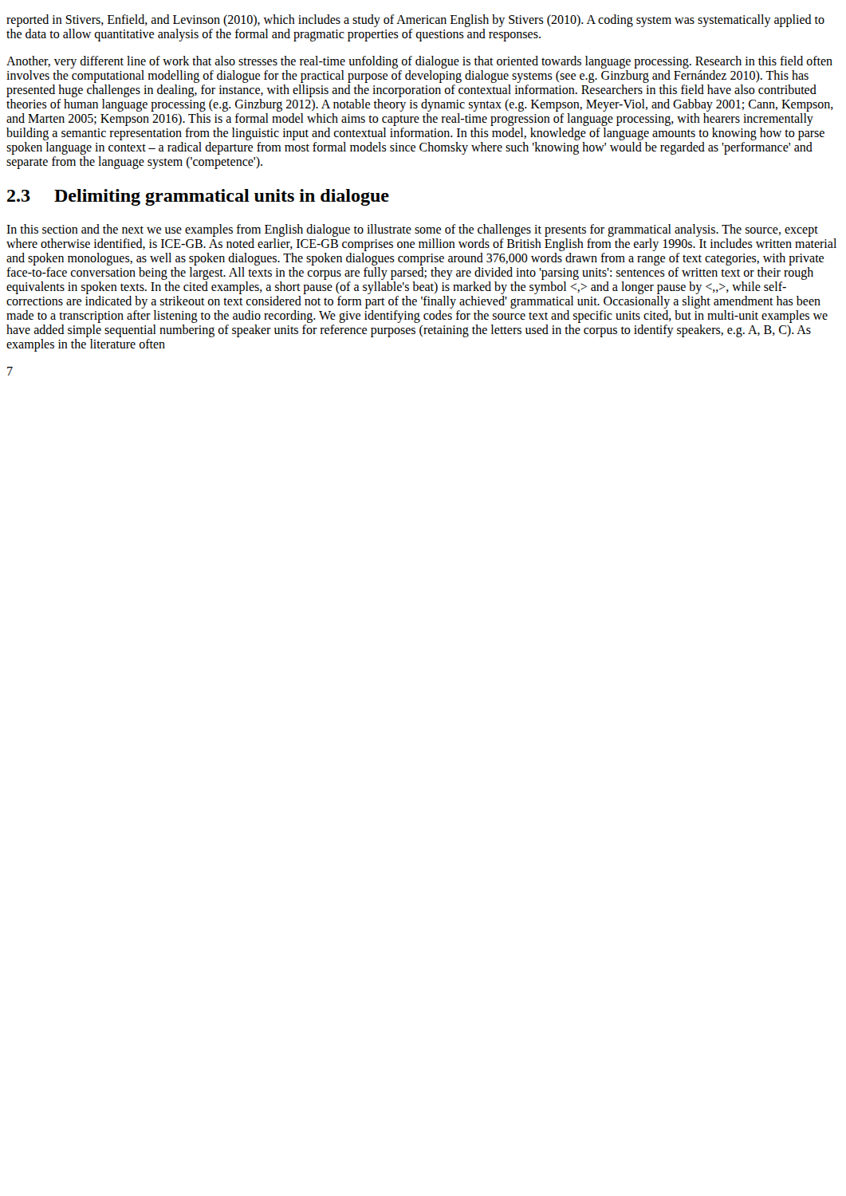reported in Stivers, Enfield, and Levinson (2010), which includes a study of American English by Stivers (2010). A coding system was systematically applied to the data to allow quantitative analysis of the formal and pragmatic properties of questions and responses.
Another, very different line of work that also stresses the real-time unfolding of dialogue is that oriented towards language processing. Research in this field often involves the computational modelling of dialogue for the practical purpose of developing dialogue systems (see e.g. Ginzburg and Fernández 2010). This has presented huge challenges in dealing, for instance, with ellipsis and the incorporation of contextual information. Researchers in this field have also contributed theories of human language processing (e.g. Ginzburg 2012). A notable theory is dynamic syntax (e.g. Kempson, Meyer-Viol, and Gabbay 2001; Cann, Kempson, and Marten 2005; Kempson 2016). This is a formal model which aims to capture the real-time progression of language processing, with hearers incrementally building a semantic representation from the linguistic input and contextual information. In this model, knowledge of language amounts to knowing how to parse spoken language in context – a radical departure from most formal models since Chomsky where such 'knowing how' would be regarded as 'performance' and separate from the language system ('competence').
2.3 Delimiting grammatical units in dialogue
In this section and the next we use examples from English dialogue to illustrate some of the challenges it presents for grammatical analysis. The source, except where otherwise identified, is ICE-GB. As noted earlier, ICE-GB comprises one million words of British English from the early 1990s. It includes written material and spoken monologues, as well as spoken dialogues. The spoken dialogues comprise around 376,000 words drawn from a range of text categories, with private face-to-face conversation being the largest. All texts in the corpus are fully parsed; they are divided into 'parsing units': sentences of written text or their rough equivalents in spoken texts. In the cited examples, a short pause (of a syllable's beat) is marked by the symbol <,> and a longer pause by <,,>, while self-corrections are indicated by a strikeout on text considered not to form part of the 'finally achieved' grammatical unit. Occasionally a slight amendment has been made to a transcription after listening to the audio recording. We give identifying codes for the source text and specific units cited, but in multi-unit examples we have added simple sequential numbering of speaker units for reference purposes (retaining the letters used in the corpus to identify speakers, e.g. A, B, C). As examples in the literature often
7